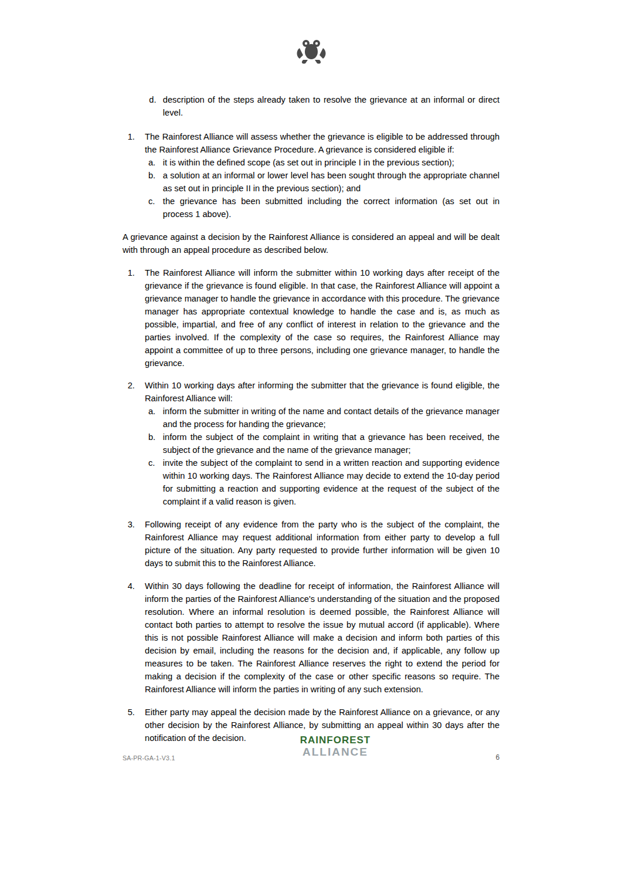description of the steps already taken to resolve the grievance at an informal or direct level.
The Rainforest Alliance will assess whether the grievance is eligible to be addressed through the Rainforest Alliance Grievance Procedure. A grievance is considered eligible if:
it is within the defined scope (as set out in principle I in the previous section);
a solution at an informal or lower level has been sought through the appropriate channel as set out in principle II in the previous section); and
the grievance has been submitted including the correct information (as set out in process 1 above).
A grievance against a decision by the Rainforest Alliance is considered an appeal and will be dealt with through an appeal procedure as described below.
The Rainforest Alliance will inform the submitter within 10 working days after receipt of the grievance if the grievance is found eligible. In that case, the Rainforest Alliance will appoint a grievance manager to handle the grievance in accordance with this procedure. The grievance manager has appropriate contextual knowledge to handle the case and is, as much as possible, impartial, and free of any conflict of interest in relation to the grievance and the parties involved. If the complexity of the case so requires, the Rainforest Alliance may appoint a committee of up to three persons, including one grievance manager, to handle the grievance.
Within 10 working days after informing the submitter that the grievance is found eligible, the Rainforest Alliance will:
inform the submitter in writing of the name and contact details of the grievance manager and the process for handing the grievance;
inform the subject of the complaint in writing that a grievance has been received, the subject of the grievance and the name of the grievance manager;
invite the subject of the complaint to send in a written reaction and supporting evidence within 10 working days. The Rainforest Alliance may decide to extend the 10-day period for submitting a reaction and supporting evidence at the request of the subject of the complaint if a valid reason is given.
Following receipt of any evidence from the party who is the subject of the complaint, the Rainforest Alliance may request additional information from either party to develop a full picture of the situation. Any party requested to provide further information will be given 10 days to submit this to the Rainforest Alliance.
Within 30 days following the deadline for receipt of information, the Rainforest Alliance will inform the parties of the Rainforest Alliance's understanding of the situation and the proposed resolution. Where an informal resolution is deemed possible, the Rainforest Alliance will contact both parties to attempt to resolve the issue by mutual accord (if applicable). Where this is not possible Rainforest Alliance will make a decision and inform both parties of this decision by email, including the reasons for the decision and, if applicable, any follow up measures to be taken. The Rainforest Alliance reserves the right to extend the period for making a decision if the complexity of the case or other specific reasons so require. The Rainforest Alliance will inform the parties in writing of any such extension.
Either party may appeal the decision made by the Rainforest Alliance on a grievance, or any other decision by the Rainforest Alliance, by submitting an appeal within 30 days after the notification of the decision.
SA-PR-GA-1-V3.1
RAINFOREST ALLIANCE
6